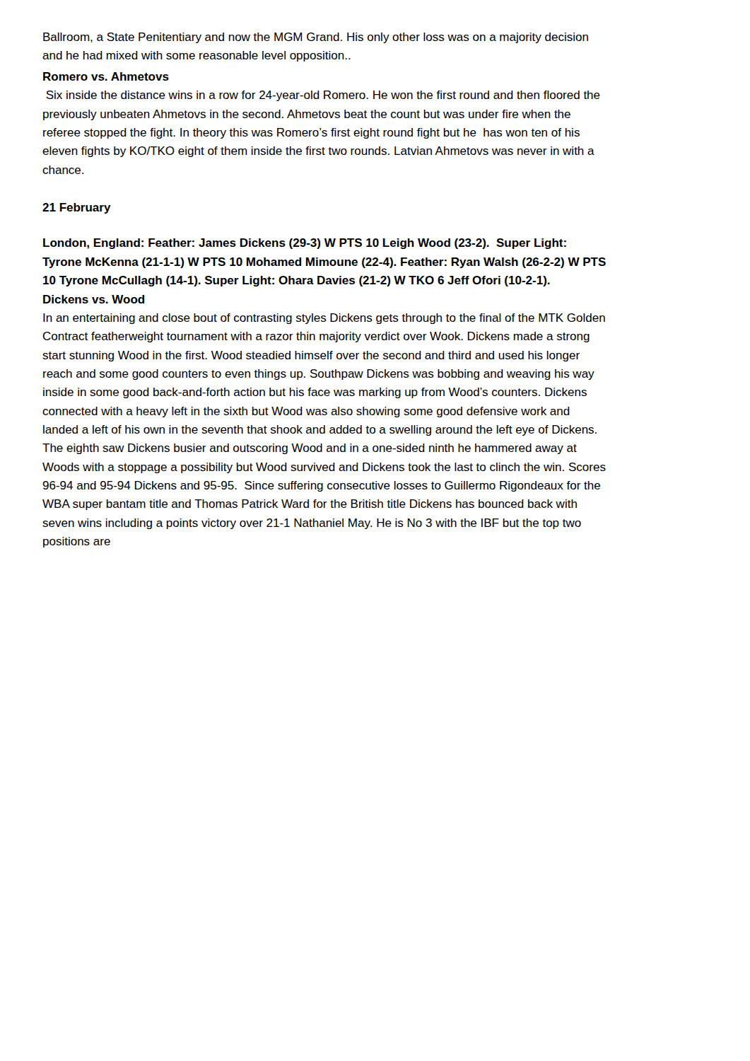Ballroom, a State Penitentiary and now the MGM Grand. His only other loss was on a majority decision and he had mixed with some reasonable level opposition..
Romero vs. Ahmetovs
Six inside the distance wins in a row for 24-year-old Romero. He won the first round and then floored the previously unbeaten Ahmetovs in the second. Ahmetovs beat the count but was under fire when the referee stopped the fight. In theory this was Romero’s first eight round fight but he has won ten of his eleven fights by KO/TKO eight of them inside the first two rounds. Latvian Ahmetovs was never in with a chance.
21 February
London, England: Feather: James Dickens (29-3) W PTS 10 Leigh Wood (23-2). Super Light: Tyrone McKenna (21-1-1) W PTS 10 Mohamed Mimoune (22-4). Feather: Ryan Walsh (26-2-2) W PTS 10 Tyrone McCullagh (14-1). Super Light: Ohara Davies (21-2) W TKO 6 Jeff Ofori (10-2-1).
Dickens vs. Wood
In an entertaining and close bout of contrasting styles Dickens gets through to the final of the MTK Golden Contract featherweight tournament with a razor thin majority verdict over Wook. Dickens made a strong start stunning Wood in the first. Wood steadied himself over the second and third and used his longer reach and some good counters to even things up. Southpaw Dickens was bobbing and weaving his way inside in some good back-and-forth action but his face was marking up from Wood’s counters. Dickens connected with a heavy left in the sixth but Wood was also showing some good defensive work and landed a left of his own in the seventh that shook and added to a swelling around the left eye of Dickens. The eighth saw Dickens busier and outscoring Wood and in a one-sided ninth he hammered away at Woods with a stoppage a possibility but Wood survived and Dickens took the last to clinch the win. Scores 96-94 and 95-94 Dickens and 95-95. Since suffering consecutive losses to Guillermo Rigondeaux for the WBA super bantam title and Thomas Patrick Ward for the British title Dickens has bounced back with seven wins including a points victory over 21-1 Nathaniel May. He is No 3 with the IBF but the top two positions are